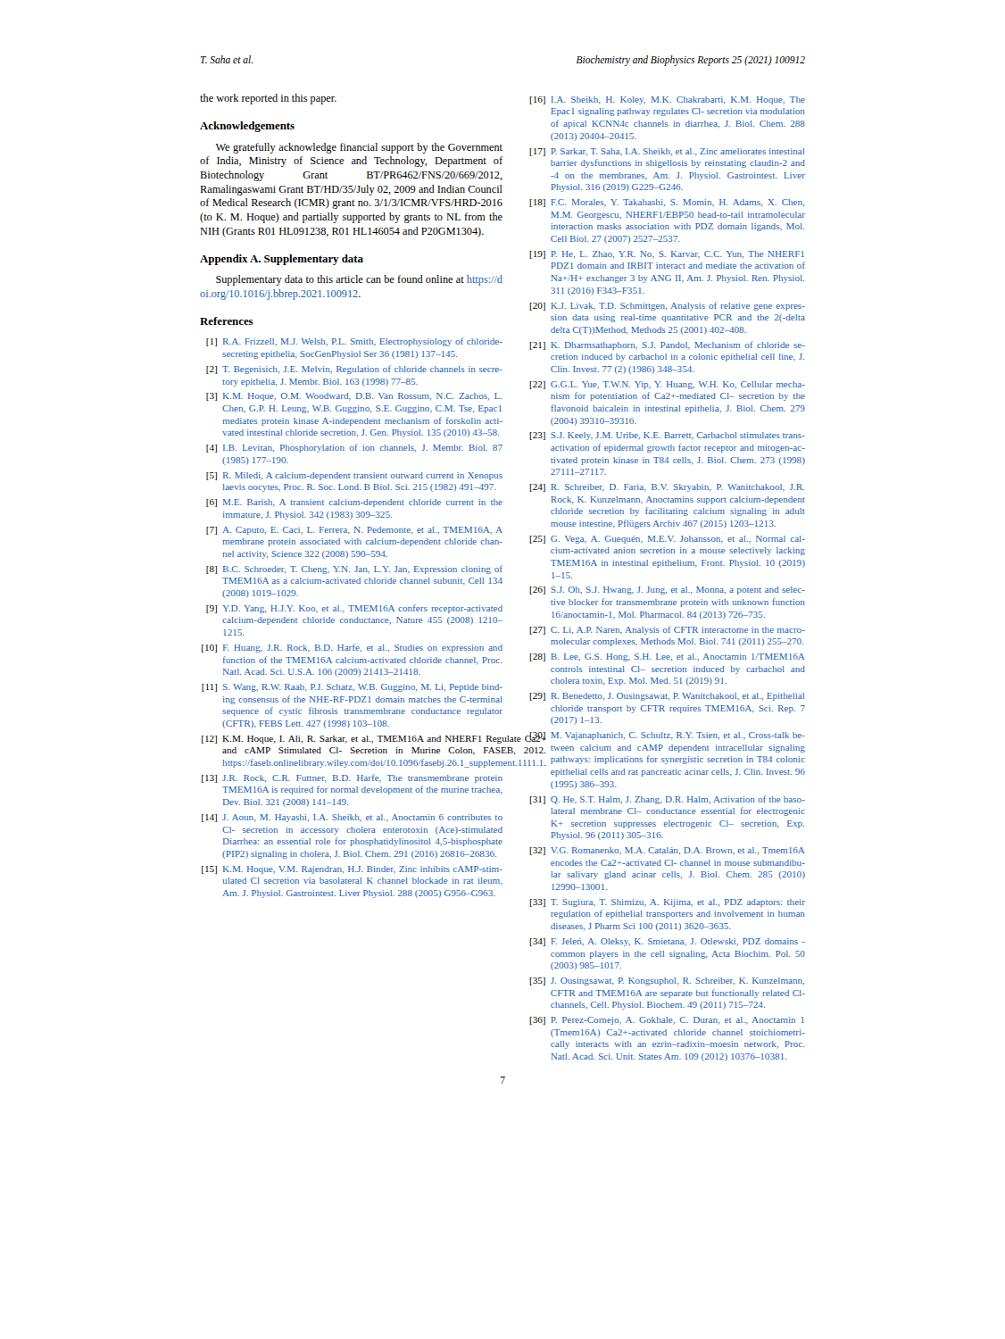T. Saha et al.
Biochemistry and Biophysics Reports 25 (2021) 100912
the work reported in this paper.
Acknowledgements
We gratefully acknowledge financial support by the Government of India, Ministry of Science and Technology, Department of Biotechnology Grant BT/PR6462/FNS/20/669/2012, Ramalingaswami Grant BT/HD/35/July 02, 2009 and Indian Council of Medical Research (ICMR) grant no. 3/1/3/ICMR/VFS/HRD-2016 (to K. M. Hoque) and partially supported by grants to NL from the NIH (Grants R01 HL091238, R01 HL146054 and P20GM1304).
Appendix A. Supplementary data
Supplementary data to this article can be found online at https://doi.org/10.1016/j.bbrep.2021.100912.
References
[1] R.A. Frizzell, M.J. Welsh, P.L. Smith, Electrophysiology of chloride-secreting epithelia, SocGenPhysiol Ser 36 (1981) 137–145.
[2] T. Begenisich, J.E. Melvin, Regulation of chloride channels in secretory epithelia, J. Membr. Biol. 163 (1998) 77–85.
[3] K.M. Hoque, O.M. Woodward, D.B. Van Rossum, N.C. Zachos, L. Chen, G.P. H. Leung, W.B. Guggino, S.E. Guggino, C.M. Tse, Epac1 mediates protein kinase A-independent mechanism of forskolin activated intestinal chloride secretion, J. Gen. Physiol. 135 (2010) 43–58.
[4] I.B. Levitan, Phosphorylation of ion channels, J. Membr. Biol. 87 (1985) 177–190.
[5] R. Miledi, A calcium-dependent transient outward current in Xenopus laevis oocytes, Proc. R. Soc. Lond. B Biol. Sci. 215 (1982) 491–497.
[6] M.E. Barish, A transient calcium-dependent chloride current in the immature, J. Physiol. 342 (1983) 309–325.
[7] A. Caputo, E. Caci, L. Ferrera, N. Pedemonte, et al., TMEM16A, A membrane protein associated with calcium-dependent chloride channel activity, Science 322 (2008) 590–594.
[8] B.C. Schroeder, T. Cheng, Y.N. Jan, L.Y. Jan, Expression cloning of TMEM16A as a calcium-activated chloride channel subunit, Cell 134 (2008) 1019–1029.
[9] Y.D. Yang, H.J.Y. Koo, et al., TMEM16A confers receptor-activated calcium-dependent chloride conductance, Nature 455 (2008) 1210–1215.
[10] F. Huang, J.R. Rock, B.D. Harfe, et al., Studies on expression and function of the TMEM16A calcium-activated chloride channel, Proc. Natl. Acad. Sci. U.S.A. 106 (2009) 21413–21418.
[11] S. Wang, R.W. Raab, P.J. Schatz, W.B. Guggino, M. Li, Peptide binding consensus of the NHE-RF-PDZ1 domain matches the C-terminal sequence of cystic fibrosis transmembrane conductance regulator (CFTR), FEBS Lett. 427 (1998) 103–108.
[12] K.M. Hoque, I. Ali, R. Sarkar, et al., TMEM16A and NHERF1 Regulate Ca2+ and cAMP Stimulated Cl- Secretion in Murine Colon, FASEB, 2012. https://faseb.onlinelibrary.wiley.com/doi/10.1096/fasebj.26.1_supplement.1111.1.
[13] J.R. Rock, C.R. Futtner, B.D. Harfe, The transmembrane protein TMEM16A is required for normal development of the murine trachea, Dev. Biol. 321 (2008) 141–149.
[14] J. Aoun, M. Hayashi, I.A. Sheikh, et al., Anoctamin 6 contributes to Cl- secretion in accessory cholera enterotoxin (Ace)-stimulated Diarrhea: an essential role for phosphatidylinositol 4,5-bisphosphate (PIP2) signaling in cholera, J. Biol. Chem. 291 (2016) 26816–26836.
[15] K.M. Hoque, V.M. Rajendran, H.J. Binder, Zinc inhibits cAMP-stimulated Cl secretion via basolateral K channel blockade in rat ileum, Am. J. Physiol. Gastrointest. Liver Physiol. 288 (2005) G956–G963.
[16] I.A. Sheikh, H. Koley, M.K. Chakrabarti, K.M. Hoque, The Epac1 signaling pathway regulates Cl- secretion via modulation of apical KCNN4c channels in diarrhea, J. Biol. Chem. 288 (2013) 20404–20415.
[17] P. Sarkar, T. Saha, I.A. Sheikh, et al., Zinc ameliorates intestinal barrier dysfunctions in shigellosis by reinstating claudin-2 and -4 on the membranes, Am. J. Physiol. Gastrointest. Liver Physiol. 316 (2019) G229–G246.
[18] F.C. Morales, Y. Takahashi, S. Momin, H. Adams, X. Chen, M.M. Georgescu, NHERF1/EBP50 head-to-tail intramolecular interaction masks association with PDZ domain ligands, Mol. Cell Biol. 27 (2007) 2527–2537.
[19] P. He, L. Zhao, Y.R. No, S. Karvar, C.C. Yun, The NHERF1 PDZ1 domain and IRBIT interact and mediate the activation of Na+/H+ exchanger 3 by ANG II, Am. J. Physiol. Ren. Physiol. 311 (2016) F343–F351.
[20] K.J. Livak, T.D. Schmittgen, Analysis of relative gene expression data using real-time quantitative PCR and the 2(-delta delta C(T))Method, Methods 25 (2001) 402–408.
[21] K. Dharmsathaphorn, S.J. Pandol, Mechanism of chloride secretion induced by carbachol in a colonic epithelial cell line, J. Clin. Invest. 77 (2) (1986) 348–354.
[22] G.G.L. Yue, T.W.N. Yip, Y. Huang, W.H. Ko, Cellular mechanism for potentiation of Ca2+-mediated Cl– secretion by the flavonoid baicalein in intestinal epithelia, J. Biol. Chem. 279 (2004) 39310–39316.
[23] S.J. Keely, J.M. Uribe, K.E. Barrett, Carbachol stimulates transactivation of epidermal growth factor receptor and mitogen-activated protein kinase in T84 cells, J. Biol. Chem. 273 (1998) 27111–27117.
[24] R. Schreiber, D. Faria, B.V. Skryabin, P. Wanitchakool, J.R. Rock, K. Kunzelmann, Anoctamins support calcium-dependent chloride secretion by facilitating calcium signaling in adult mouse intestine, Pflügers Archiv 467 (2015) 1203–1213.
[25] G. Vega, A. Guequén, M.E.V. Johansson, et al., Normal calcium-activated anion secretion in a mouse selectively lacking TMEM16A in intestinal epithelium, Front. Physiol. 10 (2019) 1–15.
[26] S.J. Oh, S.J. Hwang, J. Jung, et al., Monna, a potent and selective blocker for transmembrane protein with unknown function 16/anoctamin-1, Mol. Pharmacol. 84 (2013) 726–735.
[27] C. Li, A.P. Naren, Analysis of CFTR interactome in the macromolecular complexes, Methods Mol. Biol. 741 (2011) 255–270.
[28] B. Lee, G.S. Hong, S.H. Lee, et al., Anoctamin 1/TMEM16A controls intestinal Cl– secretion induced by carbachol and cholera toxin, Exp. Mol. Med. 51 (2019) 91.
[29] R. Benedetto, J. Ousingsawat, P. Wanitchakool, et al., Epithelial chloride transport by CFTR requires TMEM16A, Sci. Rep. 7 (2017) 1–13.
[30] M. Vajanaphanich, C. Schultz, R.Y. Tsien, et al., Cross-talk between calcium and cAMP dependent intracellular signaling pathways: implications for synergistic secretion in T84 colonic epithelial cells and rat pancreatic acinar cells, J. Clin. Invest. 96 (1995) 386–393.
[31] Q. He, S.T. Halm, J. Zhang, D.R. Halm, Activation of the basolateral membrane Cl– conductance essential for electrogenic K+ secretion suppresses electrogenic Cl– secretion, Exp. Physiol. 96 (2011) 305–316.
[32] V.G. Romanenko, M.A. Catalán, D.A. Brown, et al., Tmem16A encodes the Ca2+-activated Cl- channel in mouse submandibular salivary gland acinar cells, J. Biol. Chem. 285 (2010) 12990–13001.
[33] T. Sugiura, T. Shimizu, A. Kijima, et al., PDZ adaptors: their regulation of epithelial transporters and involvement in human diseases, J Pharm Sci 100 (2011) 3620–3635.
[34] F. Jeleń, A. Oleksy, K. Smietana, J. Otlewski, PDZ domains - common players in the cell signaling, Acta Biochim. Pol. 50 (2003) 985–1017.
[35] J. Ousingsawat, P. Kongsuphol, R. Schreiber, K. Kunzelmann, CFTR and TMEM16A are separate but functionally related Cl- channels, Cell. Physiol. Biochem. 49 (2011) 715–724.
[36] P. Perez-Cornejo, A. Gokhale, C. Duran, et al., Anoctamin 1 (Tmem16A) Ca2+-activated chloride channel stoichiometrically interacts with an ezrin–radixin–moesin network, Proc. Natl. Acad. Sci. Unit. States Am. 109 (2012) 10376–10381.
7